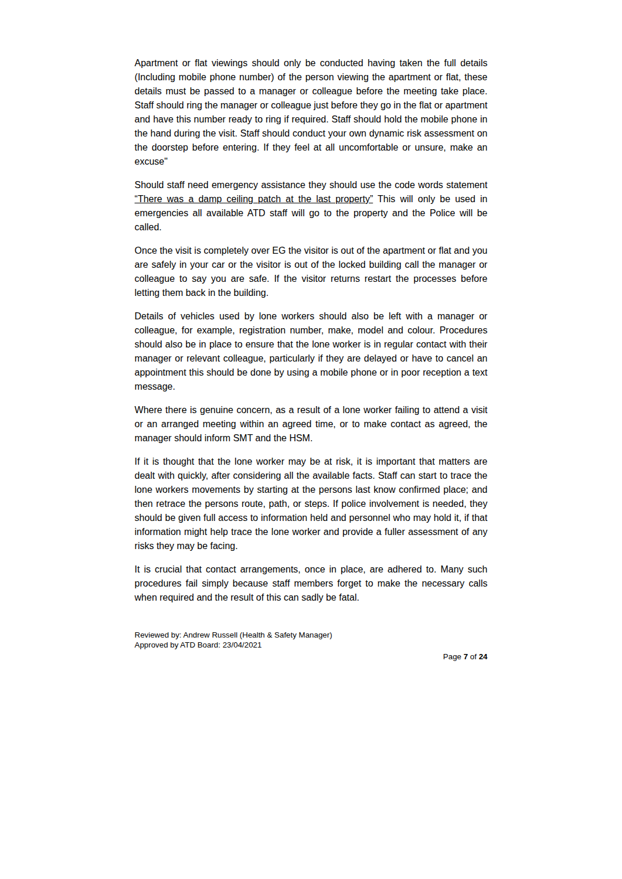Apartment or flat viewings should only be conducted having taken the full details (Including mobile phone number) of the person viewing the apartment or flat, these details must be passed to a manager or colleague before the meeting take place. Staff should ring the manager or colleague just before they go in the flat or apartment and have this number ready to ring if required. Staff should hold the mobile phone in the hand during the visit. Staff should conduct your own dynamic risk assessment on the doorstep before entering. If they feel at all uncomfortable or unsure, make an excuse"
Should staff need emergency assistance they should use the code words statement “There was a damp ceiling patch at the last property” This will only be used in emergencies all available ATD staff will go to the property and the Police will be called.
Once the visit is completely over EG the visitor is out of the apartment or flat and you are safely in your car or the visitor is out of the locked building call the manager or colleague to say you are safe. If the visitor returns restart the processes before letting them back in the building.
Details of vehicles used by lone workers should also be left with a manager or colleague, for example, registration number, make, model and colour. Procedures should also be in place to ensure that the lone worker is in regular contact with their manager or relevant colleague, particularly if they are delayed or have to cancel an appointment this should be done by using a mobile phone or in poor reception a text message.
Where there is genuine concern, as a result of a lone worker failing to attend a visit or an arranged meeting within an agreed time, or to make contact as agreed, the manager should inform SMT and the HSM.
If it is thought that the lone worker may be at risk, it is important that matters are dealt with quickly, after considering all the available facts. Staff can start to trace the lone workers movements by starting at the persons last know confirmed place; and then retrace the persons route, path, or steps. If police involvement is needed, they should be given full access to information held and personnel who may hold it, if that information might help trace the lone worker and provide a fuller assessment of any risks they may be facing.
It is crucial that contact arrangements, once in place, are adhered to. Many such procedures fail simply because staff members forget to make the necessary calls when required and the result of this can sadly be fatal.
Reviewed by: Andrew Russell (Health & Safety Manager)
Approved by ATD Board: 23/04/2021
Page 7 of 24